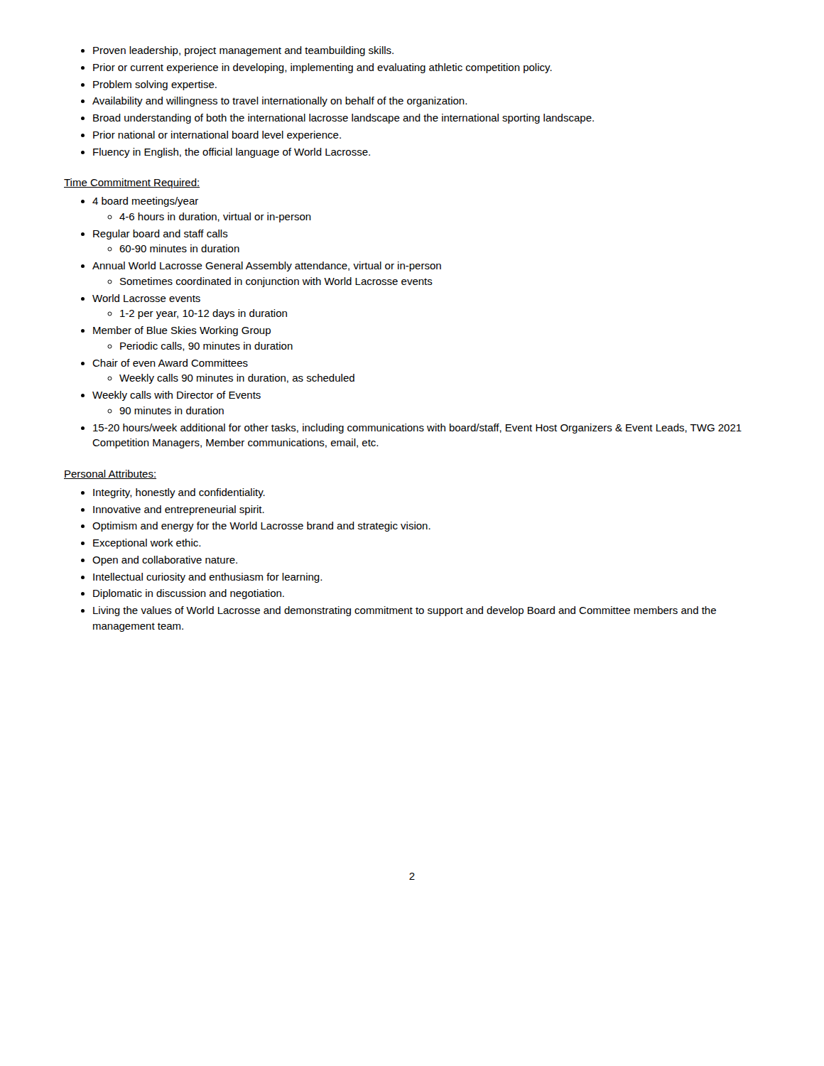Proven leadership, project management and teambuilding skills.
Prior or current experience in developing, implementing and evaluating athletic competition policy.
Problem solving expertise.
Availability and willingness to travel internationally on behalf of the organization.
Broad understanding of both the international lacrosse landscape and the international sporting landscape.
Prior national or international board level experience.
Fluency in English, the official language of World Lacrosse.
Time Commitment Required:
4 board meetings/year
4-6 hours in duration, virtual or in-person
Regular board and staff calls
60-90 minutes in duration
Annual World Lacrosse General Assembly attendance, virtual or in-person
Sometimes coordinated in conjunction with World Lacrosse events
World Lacrosse events
1-2 per year, 10-12 days in duration
Member of Blue Skies Working Group
Periodic calls, 90 minutes in duration
Chair of even Award Committees
Weekly calls 90 minutes in duration, as scheduled
Weekly calls with Director of Events
90 minutes in duration
15-20 hours/week additional for other tasks, including communications with board/staff, Event Host Organizers & Event Leads, TWG 2021 Competition Managers, Member communications, email, etc.
Personal Attributes:
Integrity, honestly and confidentiality.
Innovative and entrepreneurial spirit.
Optimism and energy for the World Lacrosse brand and strategic vision.
Exceptional work ethic.
Open and collaborative nature.
Intellectual curiosity and enthusiasm for learning.
Diplomatic in discussion and negotiation.
Living the values of World Lacrosse and demonstrating commitment to support and develop Board and Committee members and the management team.
2